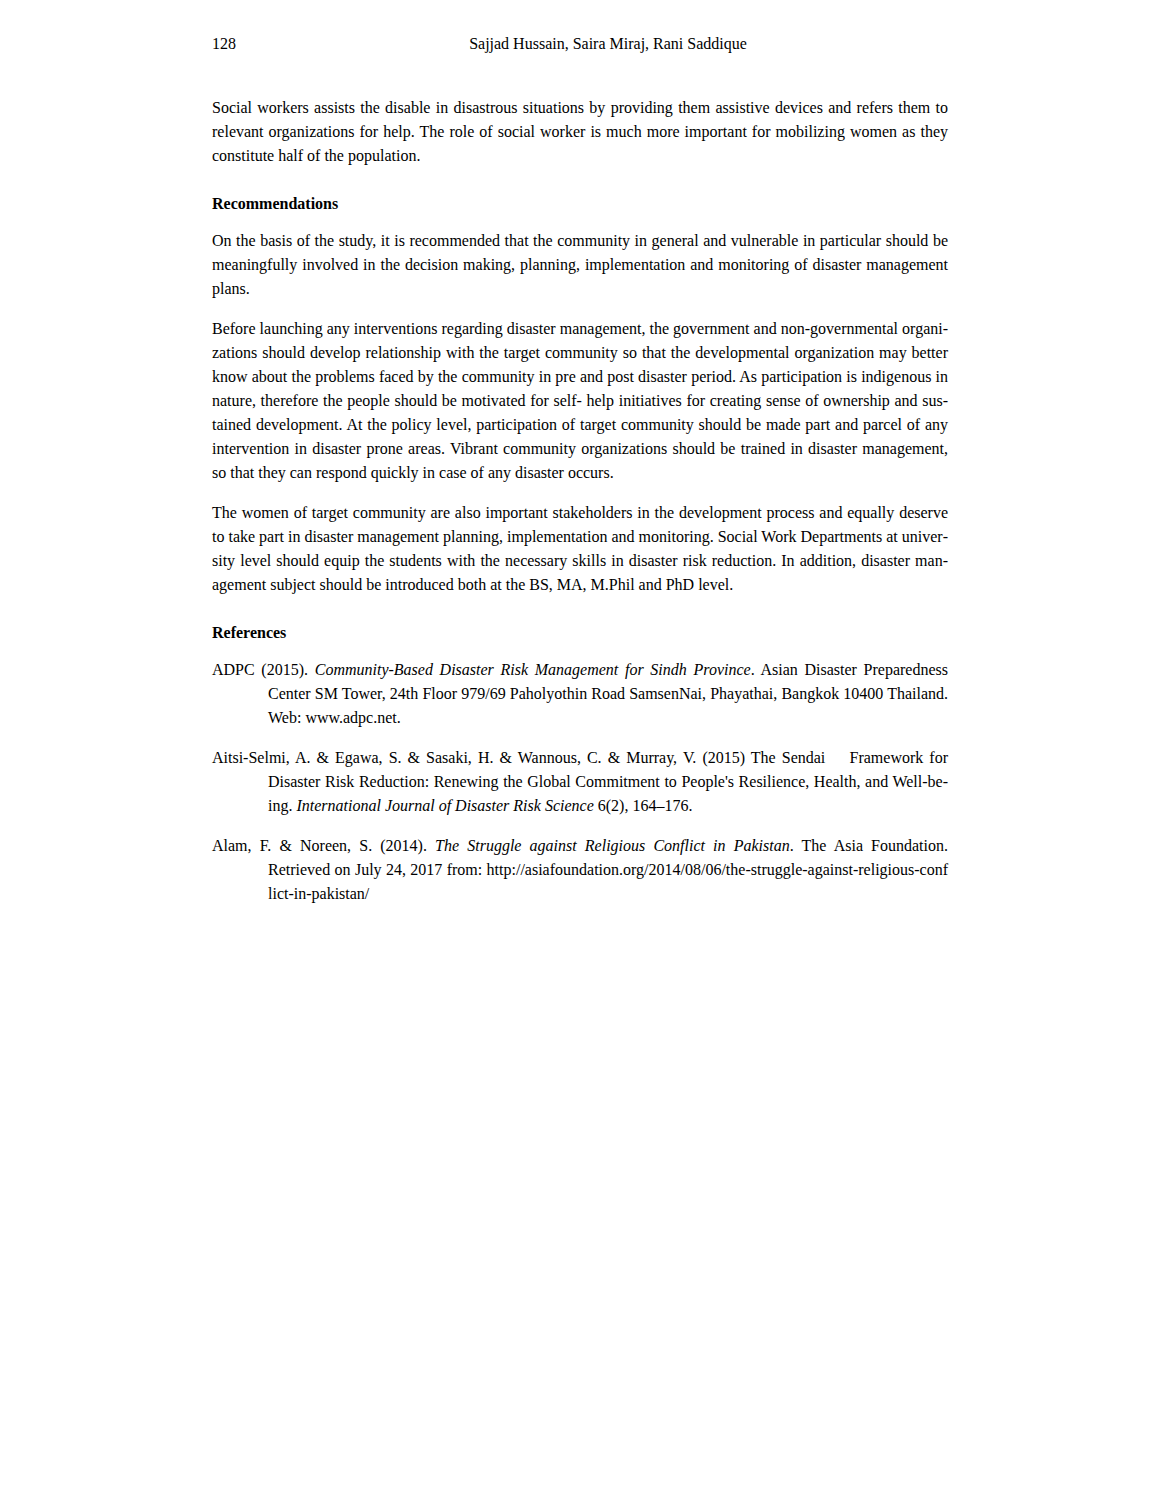128 Sajjad Hussain, Saira Miraj, Rani Saddique
Social workers assists the disable in disastrous situations by providing them assistive devices and refers them to relevant organizations for help. The role of social worker is much more important for mobilizing women as they constitute half of the population.
Recommendations
On the basis of the study, it is recommended that the community in general and vulnerable in particular should be meaningfully involved in the decision making, planning, implementation and monitoring of disaster management plans.
Before launching any interventions regarding disaster management, the government and non-governmental organizations should develop relationship with the target community so that the developmental organization may better know about the problems faced by the community in pre and post disaster period. As participation is indigenous in nature, therefore the people should be motivated for self- help initiatives for creating sense of ownership and sustained development. At the policy level, participation of target community should be made part and parcel of any intervention in disaster prone areas. Vibrant community organizations should be trained in disaster management, so that they can respond quickly in case of any disaster occurs.
The women of target community are also important stakeholders in the development process and equally deserve to take part in disaster management planning, implementation and monitoring. Social Work Departments at university level should equip the students with the necessary skills in disaster risk reduction. In addition, disaster management subject should be introduced both at the BS, MA, M.Phil and PhD level.
References
ADPC (2015). Community-Based Disaster Risk Management for Sindh Province. Asian Disaster Preparedness Center SM Tower, 24th Floor 979/69 Paholyothin Road SamsenNai, Phayathai, Bangkok 10400 Thailand. Web: www.adpc.net.
Aitsi-Selmi, A. & Egawa, S. & Sasaki, H. & Wannous, C. & Murray, V. (2015) The Sendai Framework for Disaster Risk Reduction: Renewing the Global Commitment to People's Resilience, Health, and Well-being. International Journal of Disaster Risk Science 6(2), 164–176.
Alam, F. & Noreen, S. (2014). The Struggle against Religious Conflict in Pakistan. The Asia Foundation. Retrieved on July 24, 2017 from: http://asiafoundation.org/2014/08/06/the-struggle-against-religious-conflict-in-pakistan/